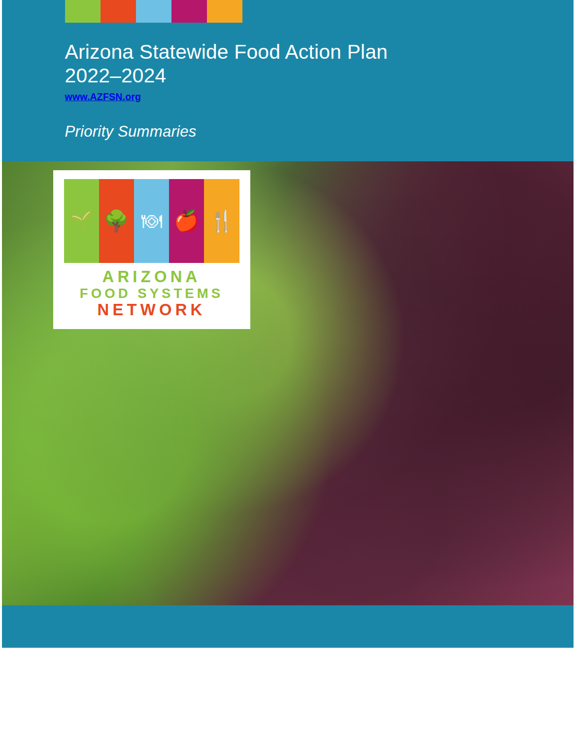Arizona Statewide Food Action Plan
2022–2024 www.AZFSN.org
Priority Summaries
🌱
🌳
🍽
🍎
🍴
ARIZONA
FOOD SYSTEMS
NETWORK
Arizona Food Systems Network logo